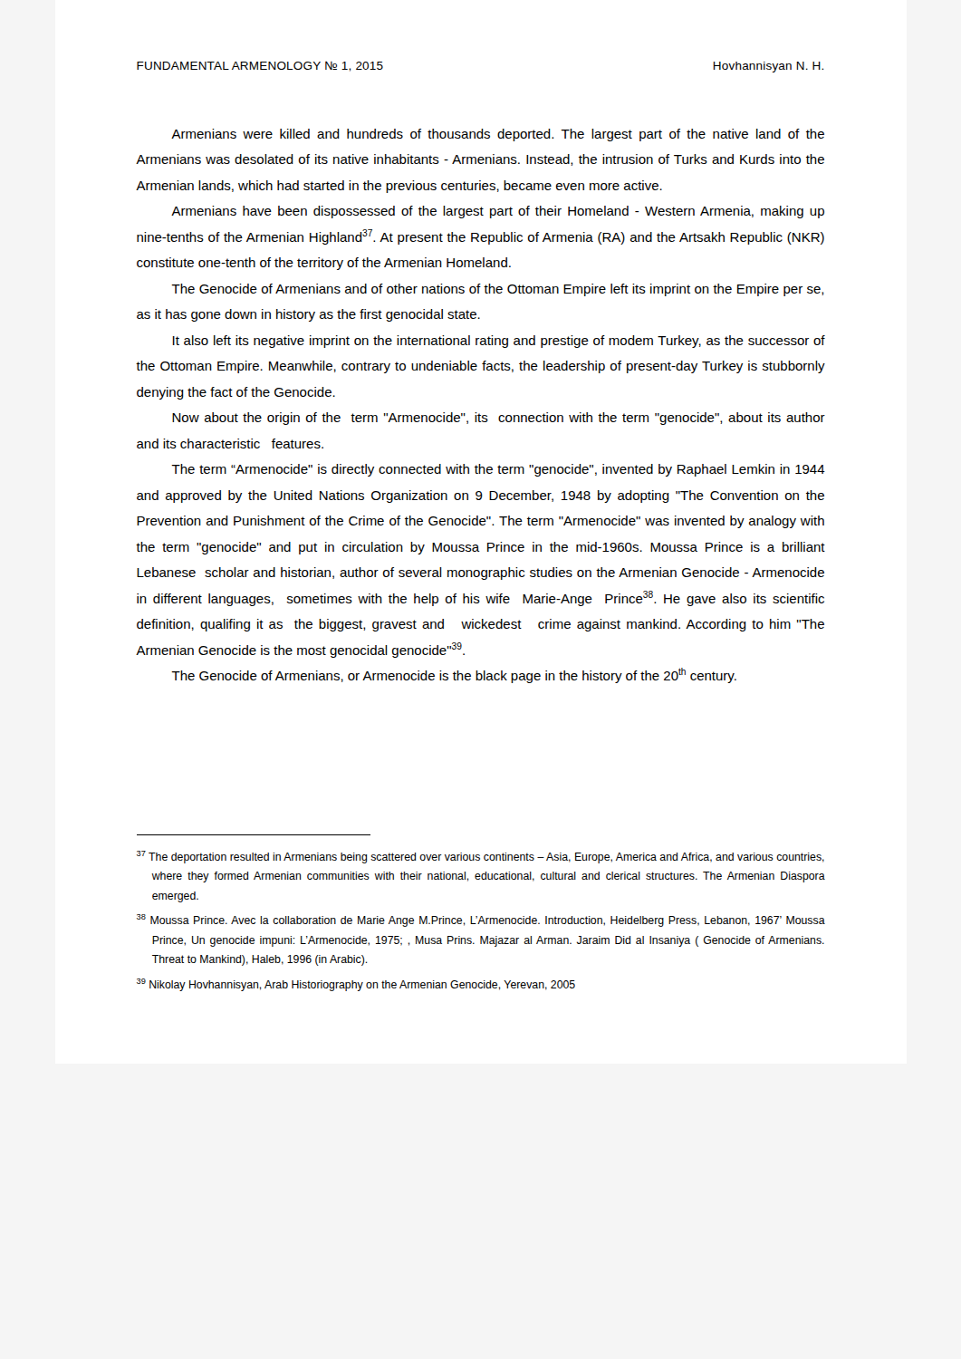FUNDAMENTAL ARMENOLOGY № 1, 2015 Hovhannisyan N. H.
Armenians were killed and hundreds of thousands deported. The largest part of the native land of the Armenians was desolated of its native inhabitants - Armenians. Instead, the intrusion of Turks and Kurds into the Armenian lands, which had started in the previous centuries, became even more active.
Armenians have been dispossessed of the largest part of their Homeland - Western Armenia, making up nine-tenths of the Armenian Highland37. At present the Republic of Armenia (RA) and the Artsakh Republic (NKR) constitute one-tenth of the territory of the Armenian Homeland.
The Genocide of Armenians and of other nations of the Ottoman Empire left its imprint on the Empire per se, as it has gone down in history as the first genocidal state.
It also left its negative imprint on the international rating and prestige of modem Turkey, as the successor of the Ottoman Empire. Meanwhile, contrary to undeniable facts, the leadership of present-day Turkey is stubbornly denying the fact of the Genocide.
Now about the origin of the term "Armenocide", its connection with the term "genocide", about its author and its characteristic features.
The term “Armenocide" is directly connected with the term "genocide", invented by Raphael Lemkin in 1944 and approved by the United Nations Organization on 9 December, 1948 by adopting "The Convention on the Prevention and Punishment of the Crime of the Genocide". The term "Armenocide" was invented by analogy with the term "genocide" and put in circulation by Moussa Prince in the mid-1960s. Moussa Prince is a brilliant Lebanese scholar and historian, author of several monographic studies on the Armenian Genocide - Armenocide in different languages, sometimes with the help of his wife Marie-Ange Prince38. He gave also its scientific definition, qualifing it as the biggest, gravest and wickedest crime against mankind. According to him "The Armenian Genocide is the most genocidal genocide"39.
The Genocide of Armenians, or Armenocide is the black page in the history of the 20th century.
37 The deportation resulted in Armenians being scattered over various continents – Asia, Europe, America and Africa, and various countries, where they formed Armenian communities with their national, educational, cultural and clerical structures. The Armenian Diaspora emerged.
38 Moussa Prince. Avec la collaboration de Marie Ange M.Prince, L’Armenocide. Introduction, Heidelberg Press, Lebanon, 1967’ Moussa Prince, Un genocide impuni: L’Armenocide, 1975; , Musa Prins. Majazar al Arman. Jaraim Did al Insaniya ( Genocide of Armenians. Threat to Mankind), Haleb, 1996 (in Arabic).
39 Nikolay Hovhannisyan, Arab Historiography on the Armenian Genocide, Yerevan, 2005